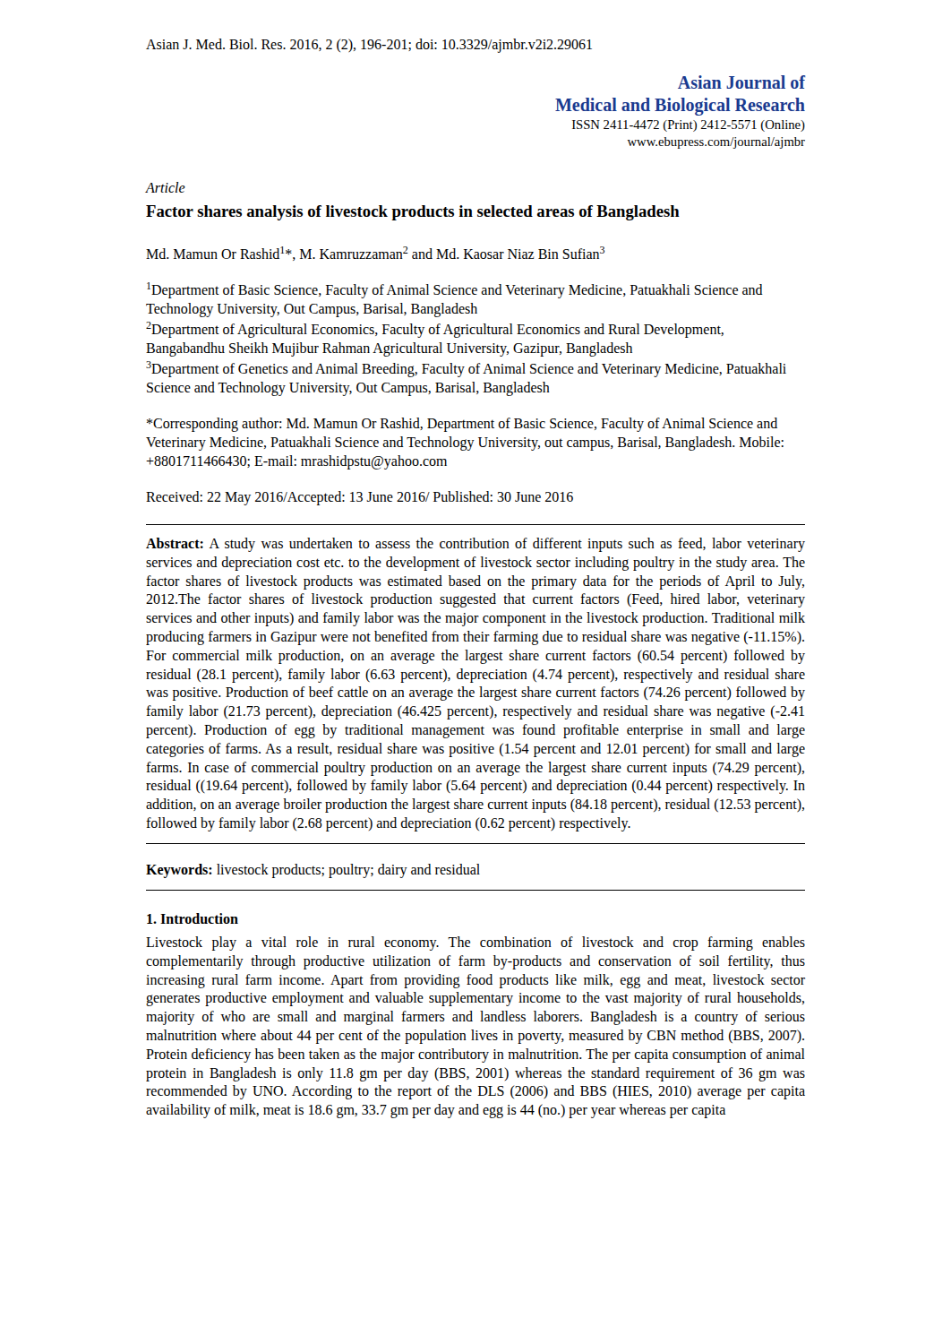Asian J. Med. Biol. Res. 2016, 2 (2), 196-201; doi: 10.3329/ajmbr.v2i2.29061
Asian Journal of
Medical and Biological Research
ISSN 2411-4472 (Print) 2412-5571 (Online)
www.ebupress.com/journal/ajmbr
Article
Factor shares analysis of livestock products in selected areas of Bangladesh
Md. Mamun Or Rashid1*, M. Kamruzzaman2 and Md. Kaosar Niaz Bin Sufian3
1Department of Basic Science, Faculty of Animal Science and Veterinary Medicine, Patuakhali Science and Technology University, Out Campus, Barisal, Bangladesh
2Department of Agricultural Economics, Faculty of Agricultural Economics and Rural Development, Bangabandhu Sheikh Mujibur Rahman Agricultural University, Gazipur, Bangladesh
3Department of Genetics and Animal Breeding, Faculty of Animal Science and Veterinary Medicine, Patuakhali Science and Technology University, Out Campus, Barisal, Bangladesh
*Corresponding author: Md. Mamun Or Rashid, Department of Basic Science, Faculty of Animal Science and Veterinary Medicine, Patuakhali Science and Technology University, out campus, Barisal, Bangladesh. Mobile: +8801711466430; E-mail: mrashidpstu@yahoo.com
Received: 22 May 2016/Accepted: 13 June 2016/ Published: 30 June 2016
Abstract: A study was undertaken to assess the contribution of different inputs such as feed, labor veterinary services and depreciation cost etc. to the development of livestock sector including poultry in the study area. The factor shares of livestock products was estimated based on the primary data for the periods of April to July, 2012.The factor shares of livestock production suggested that current factors (Feed, hired labor, veterinary services and other inputs) and family labor was the major component in the livestock production. Traditional milk producing farmers in Gazipur were not benefited from their farming due to residual share was negative (-11.15%). For commercial milk production, on an average the largest share current factors (60.54 percent) followed by residual (28.1 percent), family labor (6.63 percent), depreciation (4.74 percent), respectively and residual share was positive. Production of beef cattle on an average the largest share current factors (74.26 percent) followed by family labor (21.73 percent), depreciation (46.425 percent), respectively and residual share was negative (-2.41 percent). Production of egg by traditional management was found profitable enterprise in small and large categories of farms. As a result, residual share was positive (1.54 percent and 12.01 percent) for small and large farms. In case of commercial poultry production on an average the largest share current inputs (74.29 percent), residual ((19.64 percent), followed by family labor (5.64 percent) and depreciation (0.44 percent) respectively. In addition, on an average broiler production the largest share current inputs (84.18 percent), residual (12.53 percent), followed by family labor (2.68 percent) and depreciation (0.62 percent) respectively.
Keywords: livestock products; poultry; dairy and residual
1. Introduction
Livestock play a vital role in rural economy. The combination of livestock and crop farming enables complementarily through productive utilization of farm by-products and conservation of soil fertility, thus increasing rural farm income. Apart from providing food products like milk, egg and meat, livestock sector generates productive employment and valuable supplementary income to the vast majority of rural households, majority of who are small and marginal farmers and landless laborers. Bangladesh is a country of serious malnutrition where about 44 per cent of the population lives in poverty, measured by CBN method (BBS, 2007). Protein deficiency has been taken as the major contributory in malnutrition. The per capita consumption of animal protein in Bangladesh is only 11.8 gm per day (BBS, 2001) whereas the standard requirement of 36 gm was recommended by UNO. According to the report of the DLS (2006) and BBS (HIES, 2010) average per capita availability of milk, meat is 18.6 gm, 33.7 gm per day and egg is 44 (no.) per year whereas per capita